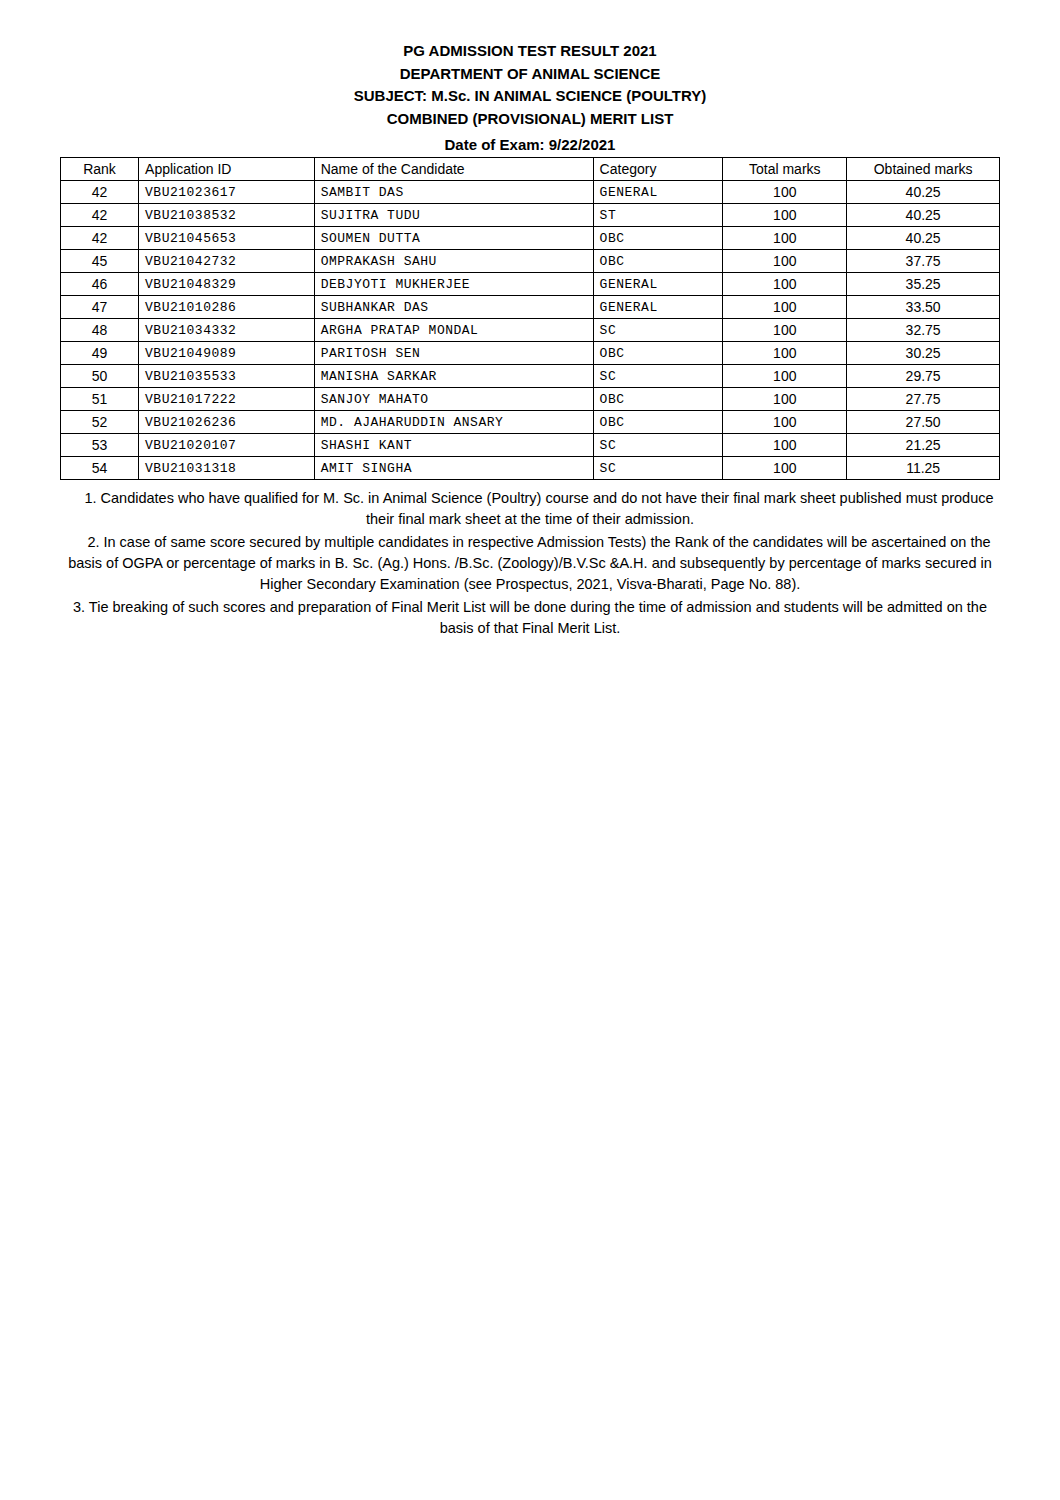PG ADMISSION TEST RESULT 2021
DEPARTMENT OF ANIMAL SCIENCE
SUBJECT: M.Sc. IN ANIMAL SCIENCE (POULTRY)
COMBINED (PROVISIONAL) MERIT LIST
Date of Exam: 9/22/2021
| Rank | Application ID | Name of the Candidate | Category | Total marks | Obtained marks |
| --- | --- | --- | --- | --- | --- |
| 42 | VBU21023617 | SAMBIT DAS | GENERAL | 100 | 40.25 |
| 42 | VBU21038532 | SUJITRA TUDU | ST | 100 | 40.25 |
| 42 | VBU21045653 | SOUMEN DUTTA | OBC | 100 | 40.25 |
| 45 | VBU21042732 | OMPRAKASH SAHU | OBC | 100 | 37.75 |
| 46 | VBU21048329 | DEBJYOTI MUKHERJEE | GENERAL | 100 | 35.25 |
| 47 | VBU21010286 | SUBHANKAR DAS | GENERAL | 100 | 33.50 |
| 48 | VBU21034332 | ARGHA PRATAP MONDAL | SC | 100 | 32.75 |
| 49 | VBU21049089 | PARITOSH SEN | OBC | 100 | 30.25 |
| 50 | VBU21035533 | MANISHA SARKAR | SC | 100 | 29.75 |
| 51 | VBU21017222 | SANJOY MAHATO | OBC | 100 | 27.75 |
| 52 | VBU21026236 | MD. AJAHARUDDIN ANSARY | OBC | 100 | 27.50 |
| 53 | VBU21020107 | SHASHI KANT | SC | 100 | 21.25 |
| 54 | VBU21031318 | AMIT SINGHA | SC | 100 | 11.25 |
1. Candidates who have qualified for M. Sc. in Animal Science (Poultry) course and do not have their final mark sheet published must produce their final mark sheet at the time of their admission.
2. In case of same score secured by multiple candidates in respective Admission Tests) the Rank of the candidates will be ascertained on the basis of OGPA or percentage of marks in B. Sc. (Ag.) Hons. /B.Sc. (Zoology)/B.V.Sc &A.H. and subsequently by percentage of marks secured in Higher Secondary Examination (see Prospectus, 2021, Visva-Bharati, Page No. 88).
3. Tie breaking of such scores and preparation of Final Merit List will be done during the time of admission and students will be admitted on the basis of that Final Merit List.